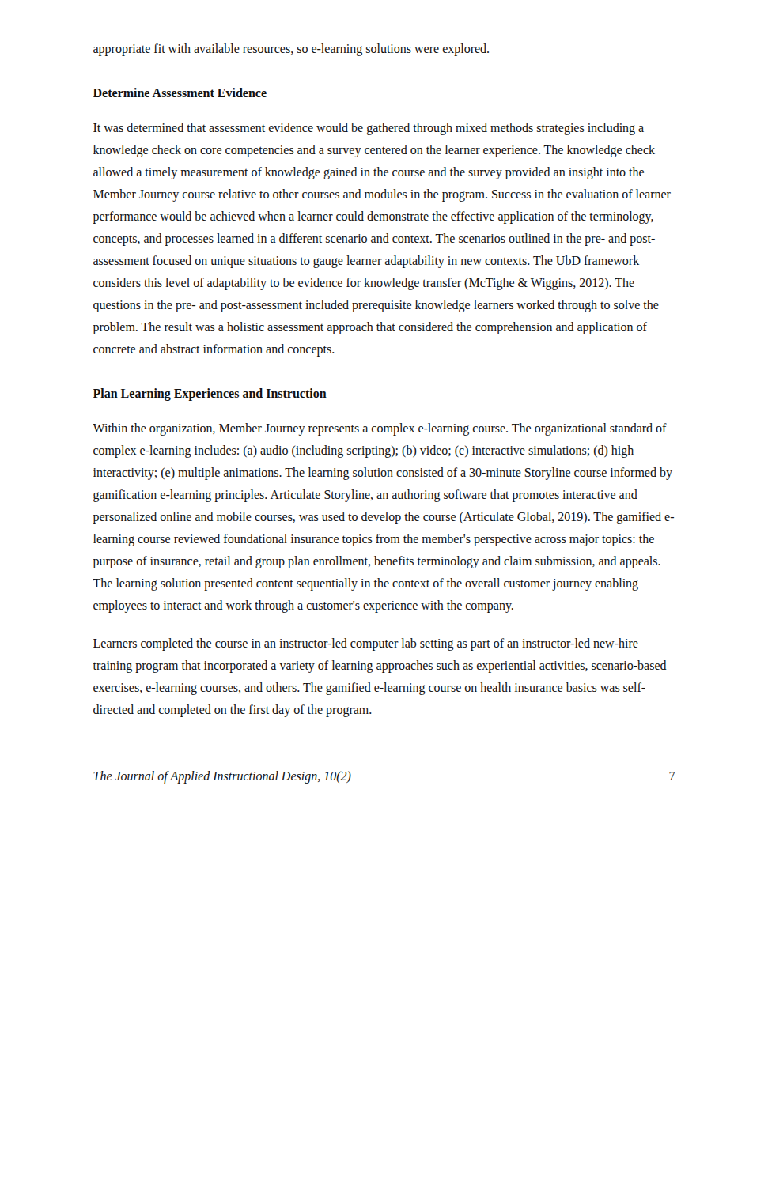appropriate fit with available resources, so e-learning solutions were explored.
Determine Assessment Evidence
It was determined that assessment evidence would be gathered through mixed methods strategies including a knowledge check on core competencies and a survey centered on the learner experience. The knowledge check allowed a timely measurement of knowledge gained in the course and the survey provided an insight into the Member Journey course relative to other courses and modules in the program. Success in the evaluation of learner performance would be achieved when a learner could demonstrate the effective application of the terminology, concepts, and processes learned in a different scenario and context. The scenarios outlined in the pre- and post-assessment focused on unique situations to gauge learner adaptability in new contexts. The UbD framework considers this level of adaptability to be evidence for knowledge transfer (McTighe & Wiggins, 2012). The questions in the pre- and post-assessment included prerequisite knowledge learners worked through to solve the problem. The result was a holistic assessment approach that considered the comprehension and application of concrete and abstract information and concepts.
Plan Learning Experiences and Instruction
Within the organization, Member Journey represents a complex e-learning course. The organizational standard of complex e-learning includes: (a) audio (including scripting); (b) video; (c) interactive simulations; (d) high interactivity; (e) multiple animations. The learning solution consisted of a 30-minute Storyline course informed by gamification e-learning principles. Articulate Storyline, an authoring software that promotes interactive and personalized online and mobile courses, was used to develop the course (Articulate Global, 2019). The gamified e-learning course reviewed foundational insurance topics from the member's perspective across major topics: the purpose of insurance, retail and group plan enrollment, benefits terminology and claim submission, and appeals. The learning solution presented content sequentially in the context of the overall customer journey enabling employees to interact and work through a customer's experience with the company.
Learners completed the course in an instructor-led computer lab setting as part of an instructor-led new-hire training program that incorporated a variety of learning approaches such as experiential activities, scenario-based exercises, e-learning courses, and others. The gamified e-learning course on health insurance basics was self-directed and completed on the first day of the program.
The Journal of Applied Instructional Design, 10(2) 7